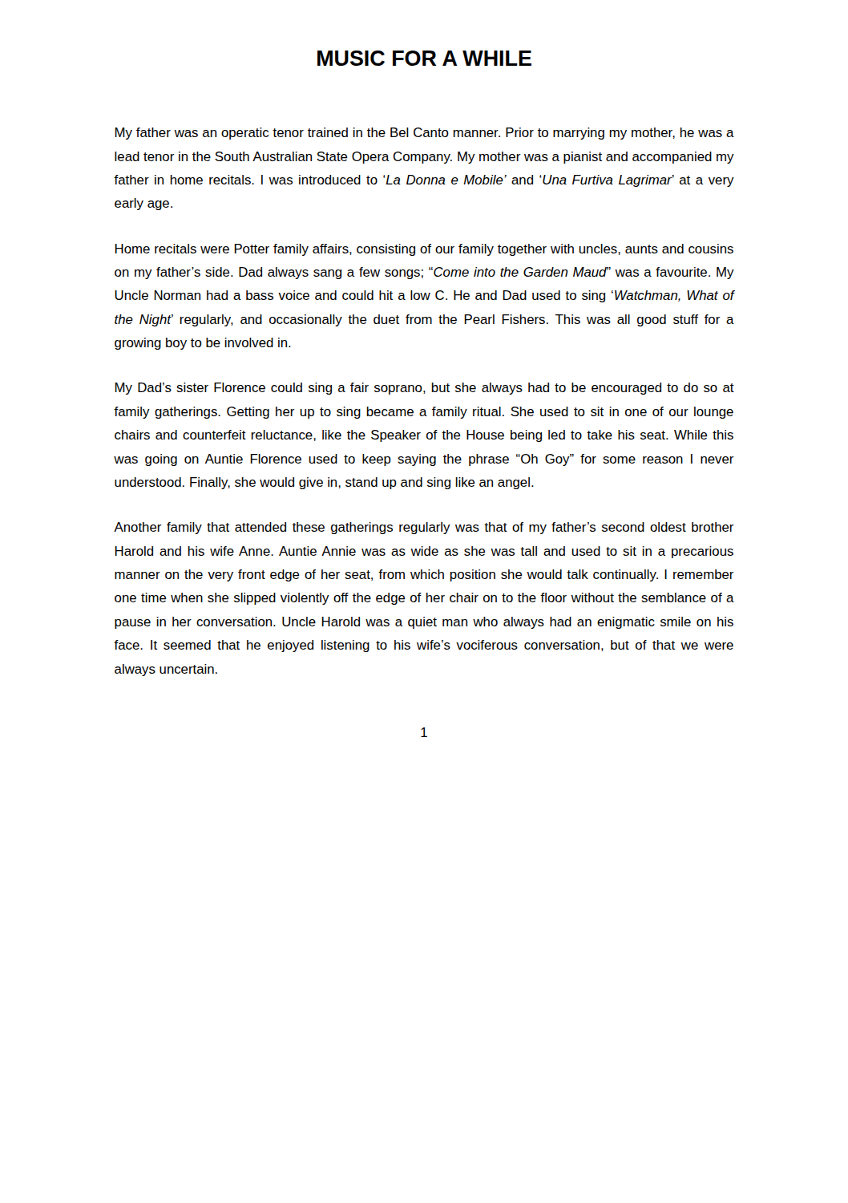MUSIC FOR A WHILE
My father was an operatic tenor trained in the Bel Canto manner. Prior to marrying my mother, he was a lead tenor in the South Australian State Opera Company. My mother was a pianist and accompanied my father in home recitals. I was introduced to ‘La Donna e Mobile’ and ‘Una Furtiva Lagrimar’ at a very early age.
Home recitals were Potter family affairs, consisting of our family together with uncles, aunts and cousins on my father’s side. Dad always sang a few songs; “Come into the Garden Maud” was a favourite. My Uncle Norman had a bass voice and could hit a low C. He and Dad used to sing ‘Watchman, What of the Night’ regularly, and occasionally the duet from the Pearl Fishers. This was all good stuff for a growing boy to be involved in.
My Dad’s sister Florence could sing a fair soprano, but she always had to be encouraged to do so at family gatherings. Getting her up to sing became a family ritual. She used to sit in one of our lounge chairs and counterfeit reluctance, like the Speaker of the House being led to take his seat. While this was going on Auntie Florence used to keep saying the phrase “Oh Goy” for some reason I never understood. Finally, she would give in, stand up and sing like an angel.
Another family that attended these gatherings regularly was that of my father’s second oldest brother Harold and his wife Anne. Auntie Annie was as wide as she was tall and used to sit in a precarious manner on the very front edge of her seat, from which position she would talk continually. I remember one time when she slipped violently off the edge of her chair on to the floor without the semblance of a pause in her conversation. Uncle Harold was a quiet man who always had an enigmatic smile on his face. It seemed that he enjoyed listening to his wife’s vociferous conversation, but of that we were always uncertain.
1